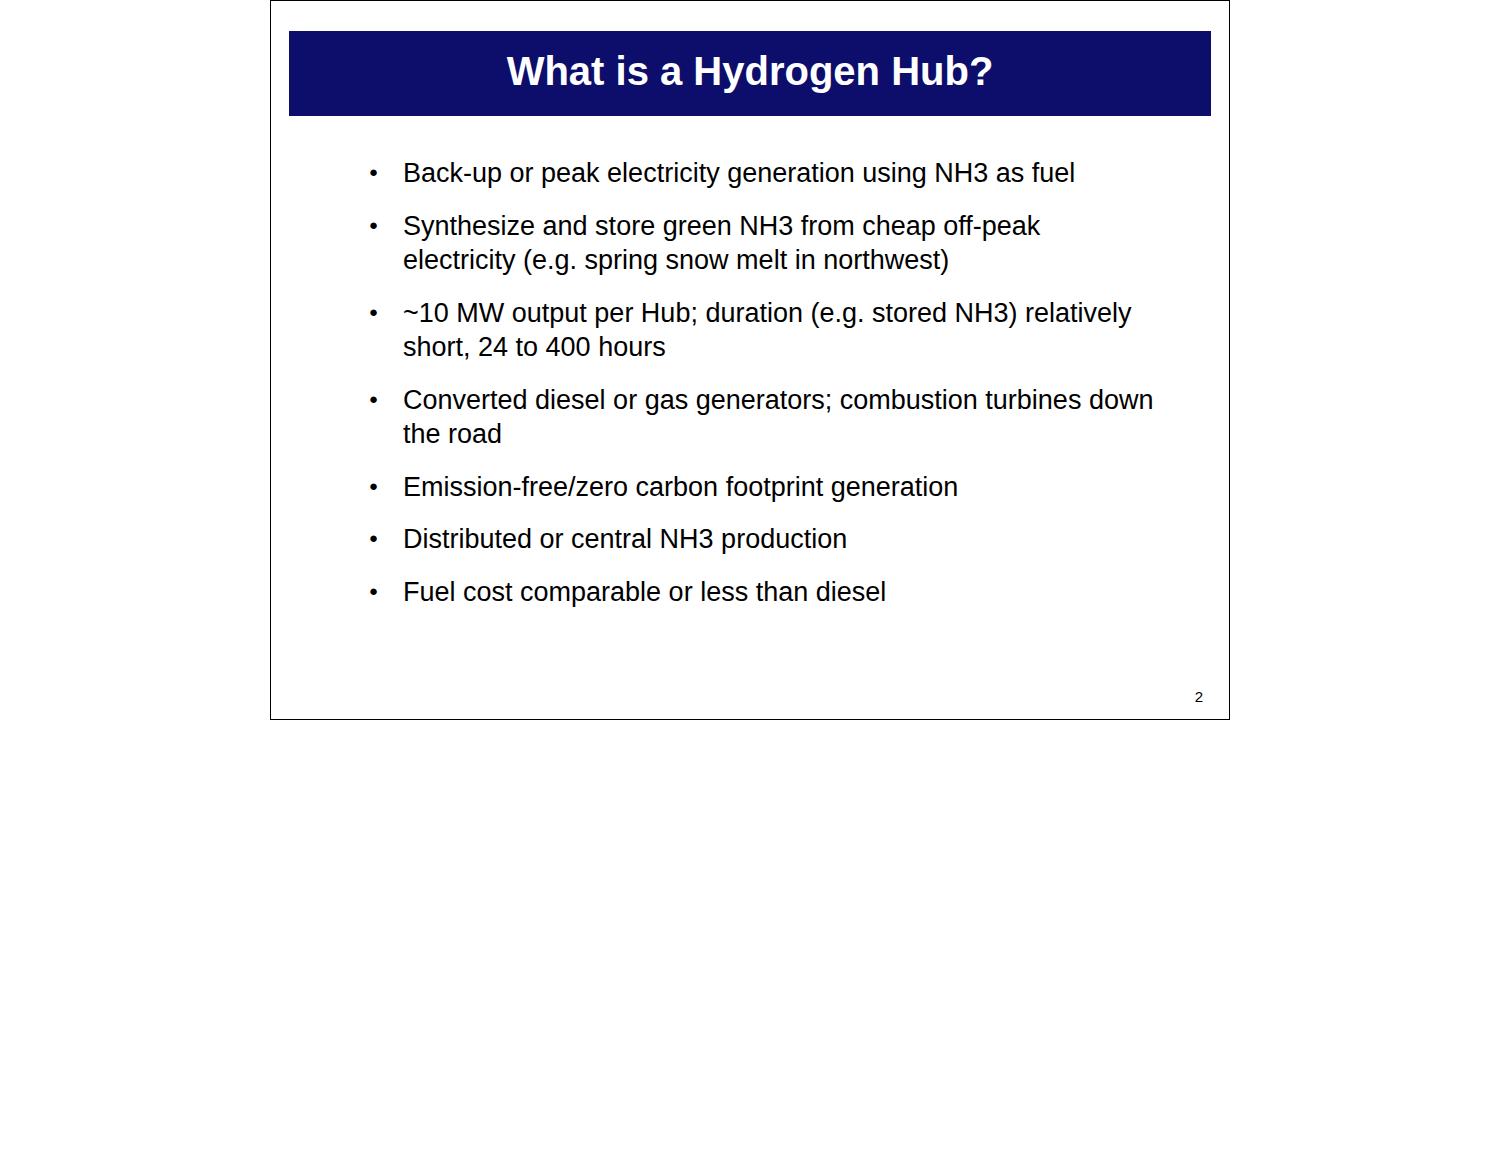What is a Hydrogen Hub?
Back-up or peak electricity generation using NH3 as fuel
Synthesize and store green NH3 from cheap off-peak electricity (e.g. spring snow melt in northwest)
~10 MW output per Hub; duration (e.g. stored NH3) relatively short, 24 to 400 hours
Converted diesel or gas generators; combustion turbines down the road
Emission-free/zero carbon footprint generation
Distributed or central NH3 production
Fuel cost comparable or less than diesel
2